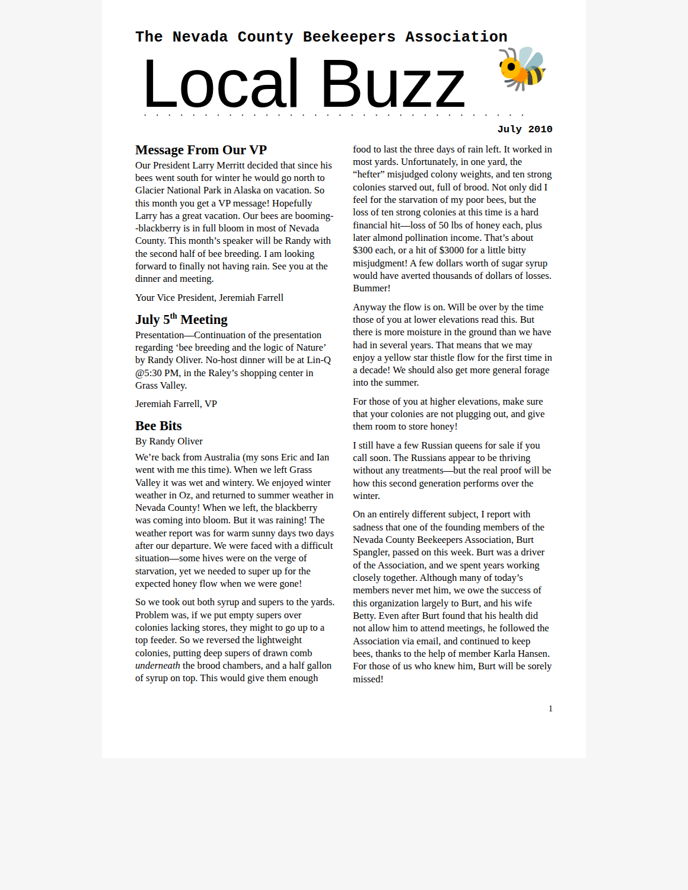The Nevada County Beekeepers Association
🐝
Local Buzz
· · · · · · · · · · · · · · · · · · · · · · · · · · · · · · · ·
July 2010
Message From Our VP
Our President Larry Merritt decided that since his bees went south for winter he would go north to Glacier National Park in Alaska on vacation. So this month you get a VP message! Hopefully Larry has a great vacation. Our bees are booming--blackberry is in full bloom in most of Nevada County. This month’s speaker will be Randy with the second half of bee breeding. I am looking forward to finally not having rain. See you at the dinner and meeting.
Your Vice President, Jeremiah Farrell
July 5th Meeting
Presentation—Continuation of the presentation regarding ‘bee breeding and the logic of Nature’ by Randy Oliver. No-host dinner will be at Lin-Q @5:30 PM, in the Raley’s shopping center in Grass Valley.
Jeremiah Farrell, VP
Bee Bits
By Randy Oliver
We’re back from Australia (my sons Eric and Ian went with me this time). When we left Grass Valley it was wet and wintery. We enjoyed winter weather in Oz, and returned to summer weather in Nevada County! When we left, the blackberry was coming into bloom. But it was raining! The weather report was for warm sunny days two days after our departure. We were faced with a difficult situation—some hives were on the verge of starvation, yet we needed to super up for the expected honey flow when we were gone!
So we took out both syrup and supers to the yards. Problem was, if we put empty supers over colonies lacking stores, they might to go up to a top feeder. So we reversed the lightweight colonies, putting deep supers of drawn comb underneath the brood chambers, and a half gallon of syrup on top. This would give them enough food to last the three days of rain left. It worked in most yards. Unfortunately, in one yard, the “hefter” misjudged colony weights, and ten strong colonies starved out, full of brood. Not only did I feel for the starvation of my poor bees, but the loss of ten strong colonies at this time is a hard financial hit—loss of 50 lbs of honey each, plus later almond pollination income. That’s about $300 each, or a hit of $3000 for a little bitty misjudgment! A few dollars worth of sugar syrup would have averted thousands of dollars of losses. Bummer!
Anyway the flow is on. Will be over by the time those of you at lower elevations read this. But there is more moisture in the ground than we have had in several years. That means that we may enjoy a yellow star thistle flow for the first time in a decade! We should also get more general forage into the summer.
For those of you at higher elevations, make sure that your colonies are not plugging out, and give them room to store honey!
I still have a few Russian queens for sale if you call soon. The Russians appear to be thriving without any treatments—but the real proof will be how this second generation performs over the winter.
On an entirely different subject, I report with sadness that one of the founding members of the Nevada County Beekeepers Association, Burt Spangler, passed on this week. Burt was a driver of the Association, and we spent years working closely together. Although many of today’s members never met him, we owe the success of this organization largely to Burt, and his wife Betty. Even after Burt found that his health did not allow him to attend meetings, he followed the Association via email, and continued to keep bees, thanks to the help of member Karla Hansen. For those of us who knew him, Burt will be sorely missed!
1